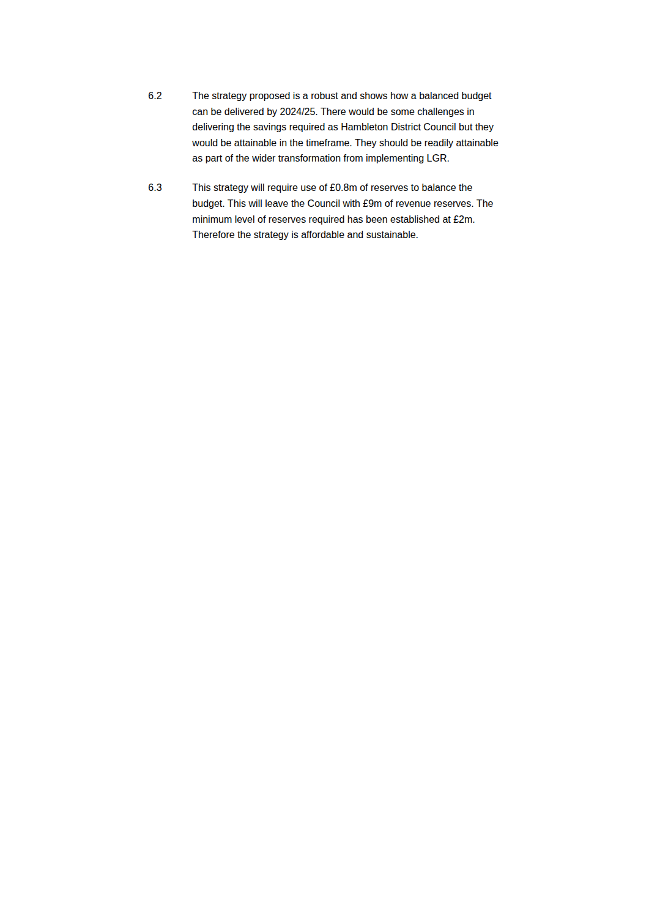6.2
The strategy proposed is a robust and shows how a balanced budget can be delivered by 2024/25. There would be some challenges in delivering the savings required as Hambleton District Council but they would be attainable in the timeframe. They should be readily attainable as part of the wider transformation from implementing LGR.
6.3
This strategy will require use of £0.8m of reserves to balance the budget. This will leave the Council with £9m of revenue reserves. The minimum level of reserves required has been established at £2m. Therefore the strategy is affordable and sustainable.